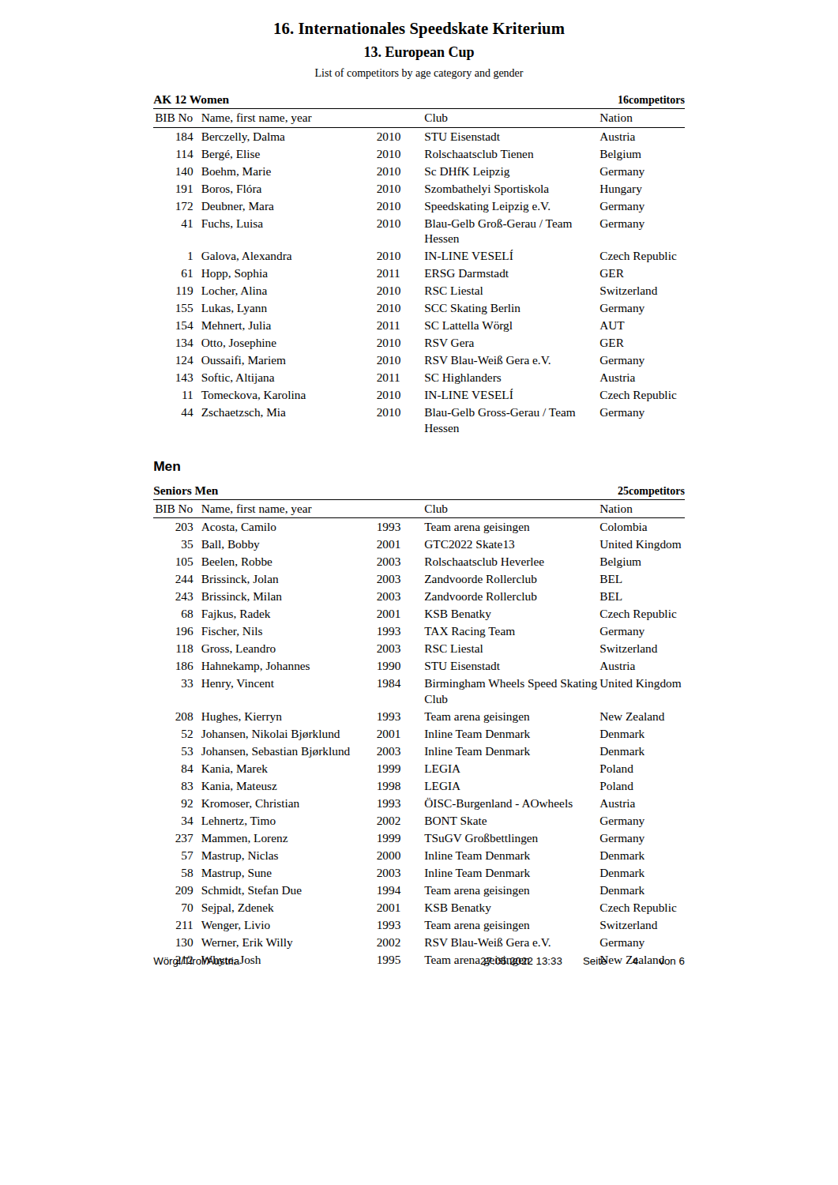16. Internationales Speedskate Kriterium
13. European Cup
List of competitors by age category and gender
AK 12 Women 16competitors
| BIB No | Name, first name, year | | Club | Nation |
| --- | --- | --- | --- | --- |
| 184 | Berczelly, Dalma | 2010 | STU Eisenstadt | Austria |
| 114 | Bergé, Elise | 2010 | Rolschaatsclub Tienen | Belgium |
| 140 | Boehm, Marie | 2010 | Sc DHfK Leipzig | Germany |
| 191 | Boros, Flóra | 2010 | Szombathelyi Sportiskola | Hungary |
| 172 | Deubner, Mara | 2010 | Speedskating Leipzig e.V. | Germany |
| 41 | Fuchs, Luisa | 2010 | Blau-Gelb Groß-Gerau / Team Hessen | Germany |
| 1 | Galova, Alexandra | 2010 | IN-LINE VESELÍ | Czech Republic |
| 61 | Hopp, Sophia | 2011 | ERSG Darmstadt | GER |
| 119 | Locher, Alina | 2010 | RSC Liestal | Switzerland |
| 155 | Lukas, Lyann | 2010 | SCC Skating Berlin | Germany |
| 154 | Mehnert, Julia | 2011 | SC Lattella Wörgl | AUT |
| 134 | Otto, Josephine | 2010 | RSV Gera | GER |
| 124 | Oussaifi, Mariem | 2010 | RSV Blau-Weiß Gera e.V. | Germany |
| 143 | Softic, Altijana | 2011 | SC Highlanders | Austria |
| 11 | Tomeckova, Karolina | 2010 | IN-LINE VESELÍ | Czech Republic |
| 44 | Zschaetzsch, Mia | 2010 | Blau-Gelb Gross-Gerau / Team Hessen | Germany |
Men
Seniors Men 25competitors
| BIB No | Name, first name, year | | Club | Nation |
| --- | --- | --- | --- | --- |
| 203 | Acosta, Camilo | 1993 | Team arena geisingen | Colombia |
| 35 | Ball, Bobby | 2001 | GTC2022 Skate13 | United Kingdom |
| 105 | Beelen, Robbe | 2003 | Rolschaatsclub Heverlee | Belgium |
| 244 | Brissinck, Jolan | 2003 | Zandvoorde Rollerclub | BEL |
| 243 | Brissinck, Milan | 2003 | Zandvoorde Rollerclub | BEL |
| 68 | Fajkus, Radek | 2001 | KSB Benatky | Czech Republic |
| 196 | Fischer, Nils | 1993 | TAX Racing Team | Germany |
| 118 | Gross, Leandro | 2003 | RSC Liestal | Switzerland |
| 186 | Hahnekamp, Johannes | 1990 | STU Eisenstadt | Austria |
| 33 | Henry, Vincent | 1984 | Birmingham Wheels Speed Skating Club | United Kingdom |
| 208 | Hughes, Kierryn | 1993 | Team arena geisingen | New Zealand |
| 52 | Johansen, Nikolai Bjørklund | 2001 | Inline Team Denmark | Denmark |
| 53 | Johansen, Sebastian Bjørklund | 2003 | Inline Team Denmark | Denmark |
| 84 | Kania, Marek | 1999 | LEGIA | Poland |
| 83 | Kania, Mateusz | 1998 | LEGIA | Poland |
| 92 | Kromoser, Christian | 1993 | ÖISC-Burgenland - AOwheels | Austria |
| 34 | Lehnertz, Timo | 2002 | BONT Skate | Germany |
| 237 | Mammen, Lorenz | 1999 | TSuGV Großbettlingen | Germany |
| 57 | Mastrup, Niclas | 2000 | Inline Team Denmark | Denmark |
| 58 | Mastrup, Sune | 2003 | Inline Team Denmark | Denmark |
| 209 | Schmidt, Stefan Due | 1994 | Team arena geisingen | Denmark |
| 70 | Sejpal, Zdenek | 2001 | KSB Benatky | Czech Republic |
| 211 | Wenger, Livio | 1993 | Team arena geisingen | Switzerland |
| 130 | Werner, Erik Willy | 2002 | RSV Blau-Weiß Gera e.V. | Germany |
| 212 | Whyte, Josh | 1995 | Team arena geisingen | New Zealand |
Wörgl/Tirol/Austria
27.05.2022 13:33 Seite 4 von 6